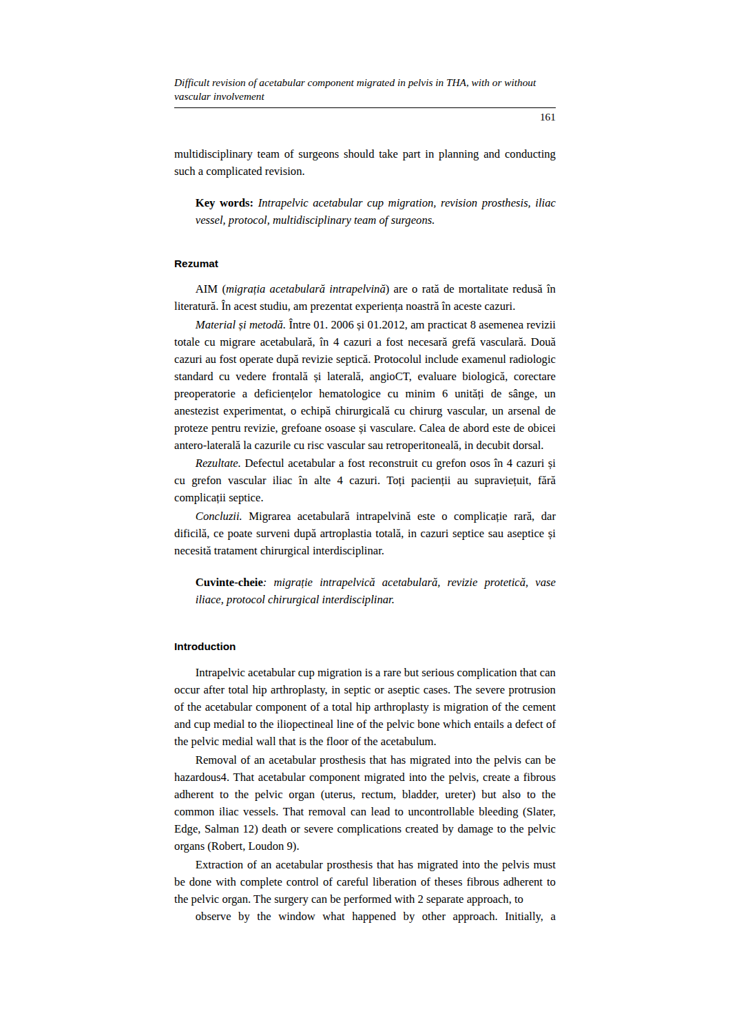Difficult revision of acetabular component migrated in pelvis in THA, with or without vascular involvement
161
multidisciplinary team of surgeons should take part in planning and conducting such a complicated revision.
Key words: Intrapelvic acetabular cup migration, revision prosthesis, iliac vessel, protocol, multidisciplinary team of surgeons.
Rezumat
AIM (migrația acetabulară intrapelvină) are o rată de mortalitate redusă în literatură. În acest studiu, am prezentat experiența noastră în aceste cazuri.
Material și metodă. Între 01. 2006 și 01.2012, am practicat 8 asemenea revizii totale cu migrare acetabulară, în 4 cazuri a fost necesară grefă vasculară. Două cazuri au fost operate după revizie septică. Protocolul include examenul radiologic standard cu vedere frontală și laterală, angioCT, evaluare biologică, corectare preoperatorie a deficiențelor hematologice cu minim 6 unități de sânge, un anestezist experimentat, o echipă chirurgicală cu chirurg vascular, un arsenal de proteze pentru revizie, grefoane osoase și vasculare. Calea de abord este de obicei antero-laterală la cazurile cu risc vascular sau retroperitoneală, in decubit dorsal.
Rezultate. Defectul acetabular a fost reconstruit cu grefon osos în 4 cazuri și cu grefon vascular iliac în alte 4 cazuri. Toți pacienții au supraviețuit, fără complicații septice.
Concluzii. Migrarea acetabulară intrapelvină este o complicație rară, dar dificilă, ce poate surveni după artroplastia totală, in cazuri septice sau aseptice și necesită tratament chirurgical interdisciplinar.
Cuvinte-cheie: migrație intrapelvică acetabulară, revizie protetică, vase iliace, protocol chirurgical interdisciplinar.
Introduction
Intrapelvic acetabular cup migration is a rare but serious complication that can occur after total hip arthroplasty, in septic or aseptic cases. The severe protrusion of the acetabular component of a total hip arthroplasty is migration of the cement and cup medial to the iliopectineal line of the pelvic bone which entails a defect of the pelvic medial wall that is the floor of the acetabulum.
Removal of an acetabular prosthesis that has migrated into the pelvis can be hazardous4. That acetabular component migrated into the pelvis, create a fibrous adherent to the pelvic organ (uterus, rectum, bladder, ureter) but also to the common iliac vessels. That removal can lead to uncontrollable bleeding (Slater, Edge, Salman 12) death or severe complications created by damage to the pelvic organs (Robert, Loudon 9).
Extraction of an acetabular prosthesis that has migrated into the pelvis must be done with complete control of careful liberation of theses fibrous adherent to the pelvic organ. The surgery can be performed with 2 separate approach, to observe by the window what happened by other approach. Initially, a